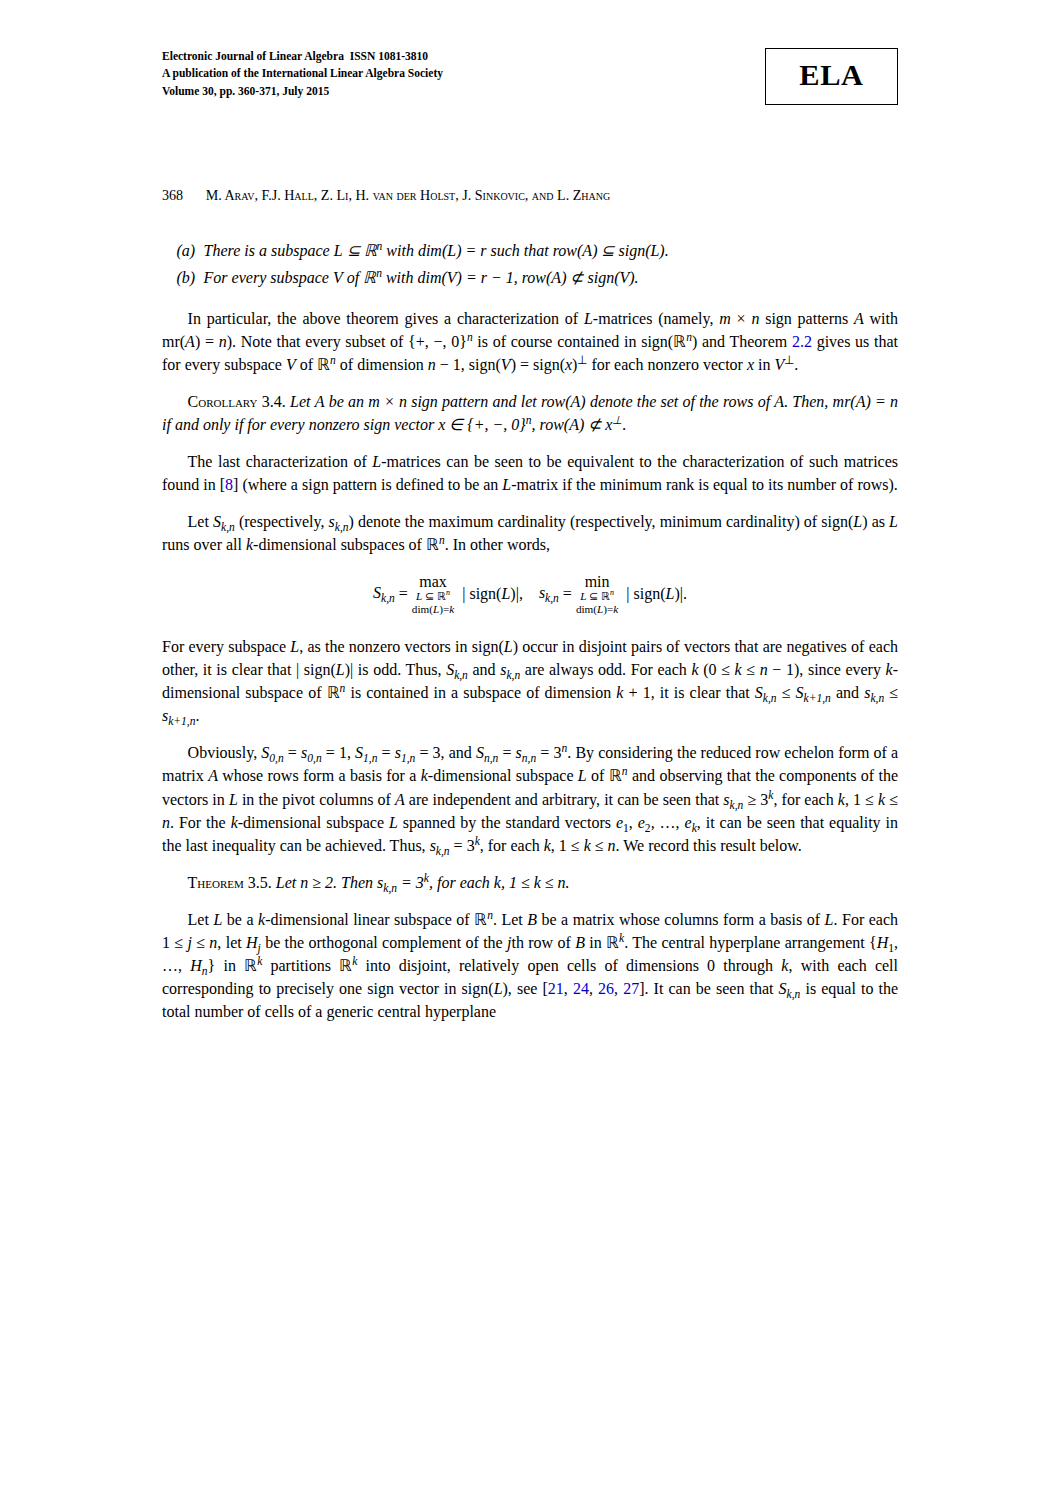Electronic Journal of Linear Algebra ISSN 1081-3810
A publication of the International Linear Algebra Society
Volume 30, pp. 360-371, July 2015
ELA
368 M. Arav, F.J. Hall, Z. Li, H. van der Holst, J. Sinkovic, and L. Zhang
(a) There is a subspace L ⊆ ℝn with dim(L) = r such that row(A) ⊆ sign(L).
(b) For every subspace V of ℝn with dim(V) = r − 1, row(A) ⊄ sign(V).
In particular, the above theorem gives a characterization of L-matrices (namely, m × n sign patterns A with mr(A) = n). Note that every subset of {+, −, 0}n is of course contained in sign(ℝn) and Theorem 2.2 gives us that for every subspace V of ℝn of dimension n − 1, sign(V) = sign(x)⊥ for each nonzero vector x in V⊥.
Corollary 3.4. Let A be an m × n sign pattern and let row(A) denote the set of the rows of A. Then, mr(A) = n if and only if for every nonzero sign vector x ∈ {+, −, 0}n, row(A) ⊄ x⊥.
The last characterization of L-matrices can be seen to be equivalent to the characterization of such matrices found in [8] (where a sign pattern is defined to be an L-matrix if the minimum rank is equal to its number of rows).
Let Sk,n (respectively, sk,n) denote the maximum cardinality (respectively, minimum cardinality) of sign(L) as L runs over all k-dimensional subspaces of ℝn. In other words,
Sk,n = max L ⊆ ℝn dim(L)=k | sign(L)|, sk,n = min L ⊆ ℝn dim(L)=k | sign(L)|.
For every subspace L, as the nonzero vectors in sign(L) occur in disjoint pairs of vectors that are negatives of each other, it is clear that | sign(L)| is odd. Thus, Sk,n and sk,n are always odd. For each k (0 ≤ k ≤ n − 1), since every k-dimensional subspace of ℝn is contained in a subspace of dimension k + 1, it is clear that Sk,n ≤ Sk+1,n and sk,n ≤ sk+1,n.
Obviously, S0,n = s0,n = 1, S1,n = s1,n = 3, and Sn,n = sn,n = 3n. By considering the reduced row echelon form of a matrix A whose rows form a basis for a k-dimensional subspace L of ℝn and observing that the components of the vectors in L in the pivot columns of A are independent and arbitrary, it can be seen that sk,n ≥ 3k, for each k, 1 ≤ k ≤ n. For the k-dimensional subspace L spanned by the standard vectors e1, e2, …, ek, it can be seen that equality in the last inequality can be achieved. Thus, sk,n = 3k, for each k, 1 ≤ k ≤ n. We record this result below.
Theorem 3.5. Let n ≥ 2. Then sk,n = 3k, for each k, 1 ≤ k ≤ n.
Let L be a k-dimensional linear subspace of ℝn. Let B be a matrix whose columns form a basis of L. For each 1 ≤ j ≤ n, let Hj be the orthogonal complement of the jth row of B in ℝk. The central hyperplane arrangement {H1, …, Hn} in ℝk partitions ℝk into disjoint, relatively open cells of dimensions 0 through k, with each cell corresponding to precisely one sign vector in sign(L), see [21, 24, 26, 27]. It can be seen that Sk,n is equal to the total number of cells of a generic central hyperplane